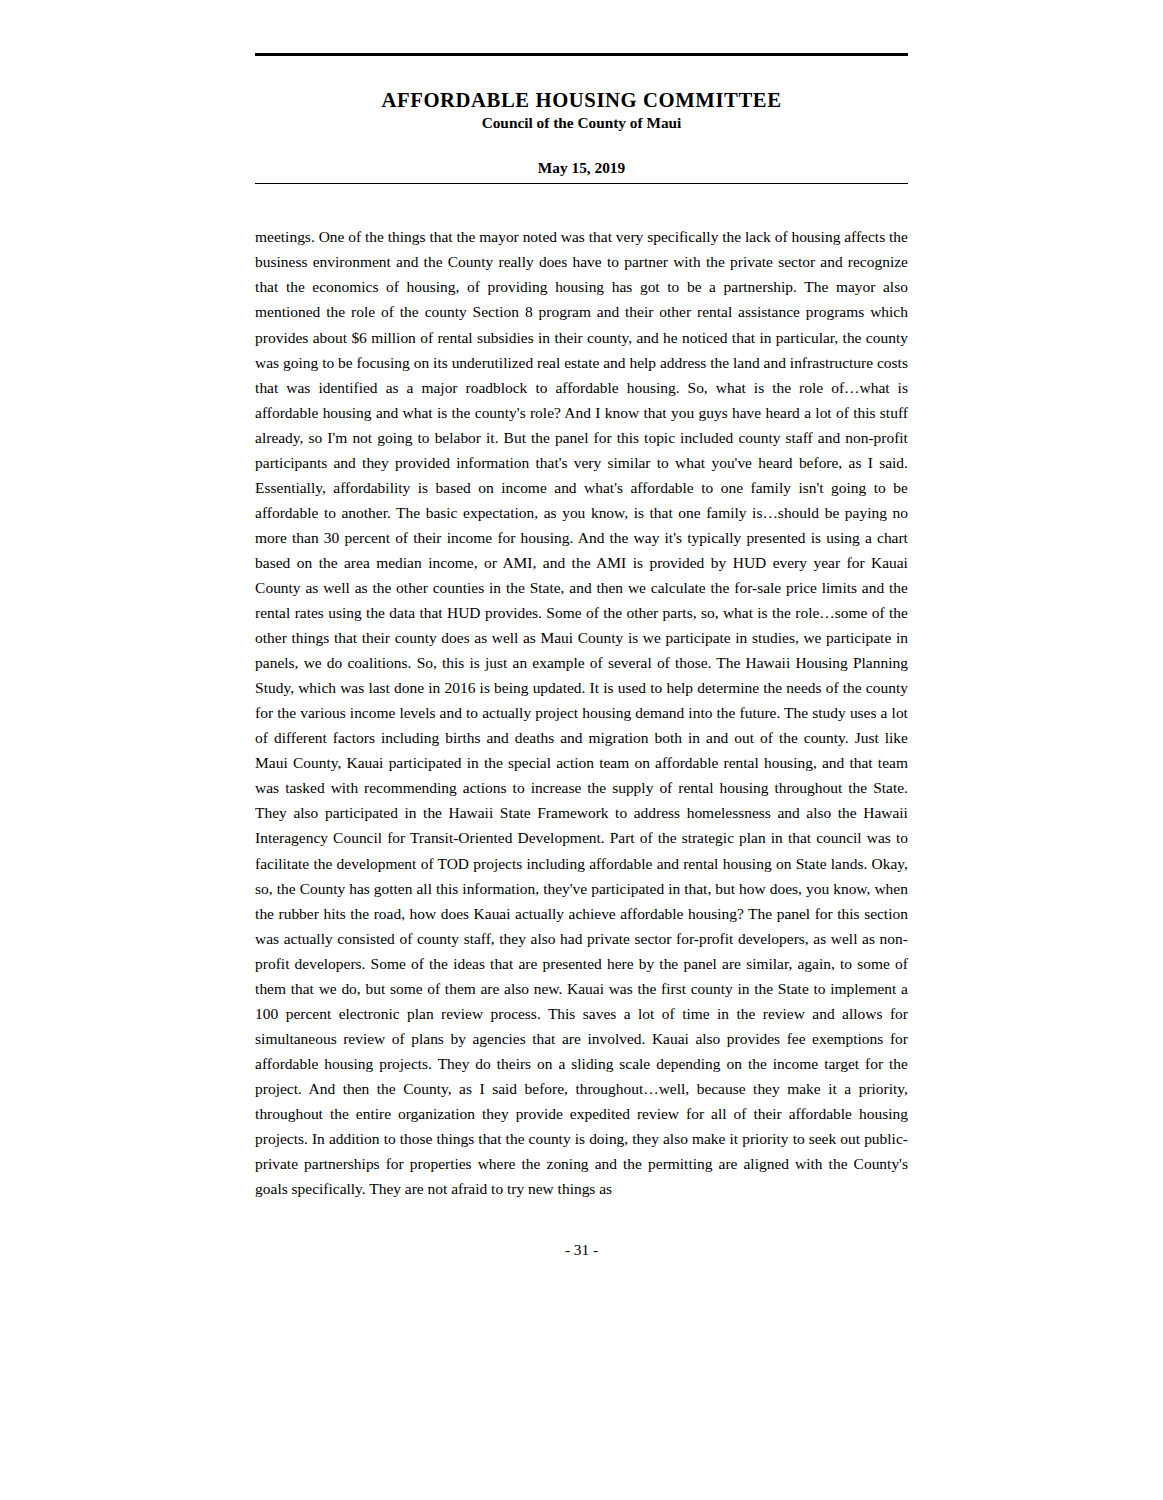AFFORDABLE HOUSING COMMITTEE
Council of the County of Maui
May 15, 2019
meetings. One of the things that the mayor noted was that very specifically the lack of housing affects the business environment and the County really does have to partner with the private sector and recognize that the economics of housing, of providing housing has got to be a partnership. The mayor also mentioned the role of the county Section 8 program and their other rental assistance programs which provides about $6 million of rental subsidies in their county, and he noticed that in particular, the county was going to be focusing on its underutilized real estate and help address the land and infrastructure costs that was identified as a major roadblock to affordable housing. So, what is the role of…what is affordable housing and what is the county's role? And I know that you guys have heard a lot of this stuff already, so I'm not going to belabor it. But the panel for this topic included county staff and non-profit participants and they provided information that's very similar to what you've heard before, as I said. Essentially, affordability is based on income and what's affordable to one family isn't going to be affordable to another. The basic expectation, as you know, is that one family is…should be paying no more than 30 percent of their income for housing. And the way it's typically presented is using a chart based on the area median income, or AMI, and the AMI is provided by HUD every year for Kauai County as well as the other counties in the State, and then we calculate the for-sale price limits and the rental rates using the data that HUD provides. Some of the other parts, so, what is the role…some of the other things that their county does as well as Maui County is we participate in studies, we participate in panels, we do coalitions. So, this is just an example of several of those. The Hawaii Housing Planning Study, which was last done in 2016 is being updated. It is used to help determine the needs of the county for the various income levels and to actually project housing demand into the future. The study uses a lot of different factors including births and deaths and migration both in and out of the county. Just like Maui County, Kauai participated in the special action team on affordable rental housing, and that team was tasked with recommending actions to increase the supply of rental housing throughout the State. They also participated in the Hawaii State Framework to address homelessness and also the Hawaii Interagency Council for Transit-Oriented Development. Part of the strategic plan in that council was to facilitate the development of TOD projects including affordable and rental housing on State lands. Okay, so, the County has gotten all this information, they've participated in that, but how does, you know, when the rubber hits the road, how does Kauai actually achieve affordable housing? The panel for this section was actually consisted of county staff, they also had private sector for-profit developers, as well as non-profit developers. Some of the ideas that are presented here by the panel are similar, again, to some of them that we do, but some of them are also new. Kauai was the first county in the State to implement a 100 percent electronic plan review process. This saves a lot of time in the review and allows for simultaneous review of plans by agencies that are involved. Kauai also provides fee exemptions for affordable housing projects. They do theirs on a sliding scale depending on the income target for the project. And then the County, as I said before, throughout…well, because they make it a priority, throughout the entire organization they provide expedited review for all of their affordable housing projects. In addition to those things that the county is doing, they also make it priority to seek out public-private partnerships for properties where the zoning and the permitting are aligned with the County's goals specifically. They are not afraid to try new things as
- 31 -